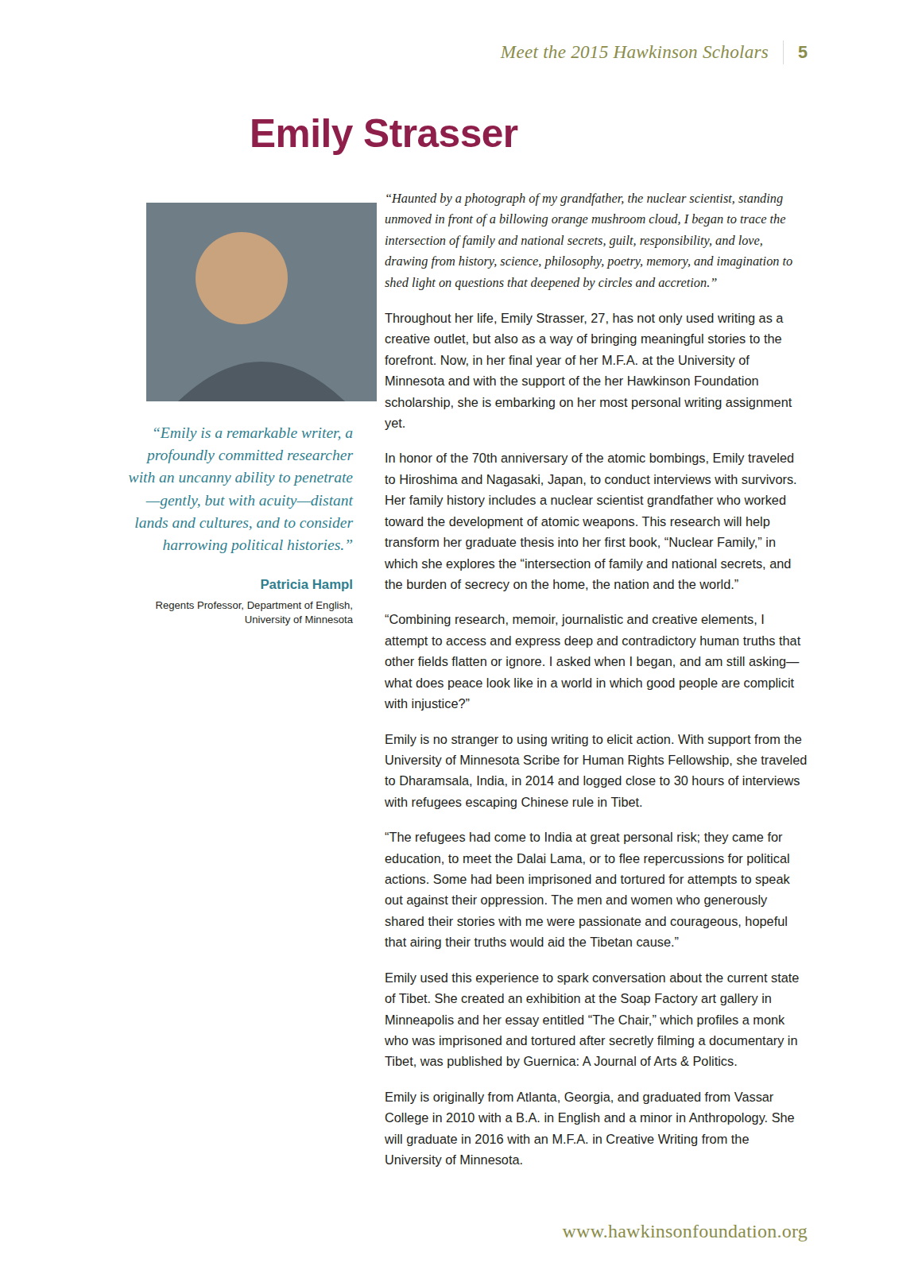Meet the 2015 Hawkinson Scholars 5
Emily Strasser
“Emily is a remarkable writer, a profoundly committed researcher with an uncanny ability to penetrate—gently, but with acuity—distant lands and cultures, and to consider harrowing political histories.”
Patricia Hampl Regents Professor, Department of English, University of Minnesota
“Haunted by a photograph of my grandfather, the nuclear scientist, standing unmoved in front of a billowing orange mushroom cloud, I began to trace the intersection of family and national secrets, guilt, responsibility, and love, drawing from history, science, philosophy, poetry, memory, and imagination to shed light on questions that deepened by circles and accretion.”
Throughout her life, Emily Strasser, 27, has not only used writing as a creative outlet, but also as a way of bringing meaningful stories to the forefront. Now, in her final year of her M.F.A. at the University of Minnesota and with the support of the her Hawkinson Foundation scholarship, she is embarking on her most personal writing assignment yet.
In honor of the 70th anniversary of the atomic bombings, Emily traveled to Hiroshima and Nagasaki, Japan, to conduct interviews with survivors. Her family history includes a nuclear scientist grandfather who worked toward the development of atomic weapons. This research will help transform her graduate thesis into her first book, “Nuclear Family,” in which she explores the “intersection of family and national secrets, and the burden of secrecy on the home, the nation and the world.”
“Combining research, memoir, journalistic and creative elements, I attempt to access and express deep and contradictory human truths that other fields flatten or ignore. I asked when I began, and am still asking—what does peace look like in a world in which good people are complicit with injustice?”
Emily is no stranger to using writing to elicit action. With support from the University of Minnesota Scribe for Human Rights Fellowship, she traveled to Dharamsala, India, in 2014 and logged close to 30 hours of interviews with refugees escaping Chinese rule in Tibet.
“The refugees had come to India at great personal risk; they came for education, to meet the Dalai Lama, or to flee repercussions for political actions. Some had been imprisoned and tortured for attempts to speak out against their oppression. The men and women who generously shared their stories with me were passionate and courageous, hopeful that airing their truths would aid the Tibetan cause.”
Emily used this experience to spark conversation about the current state of Tibet. She created an exhibition at the Soap Factory art gallery in Minneapolis and her essay entitled “The Chair,” which profiles a monk who was imprisoned and tortured after secretly filming a documentary in Tibet, was published by Guernica: A Journal of Arts & Politics.
Emily is originally from Atlanta, Georgia, and graduated from Vassar College in 2010 with a B.A. in English and a minor in Anthropology. She will graduate in 2016 with an M.F.A. in Creative Writing from the University of Minnesota.
www.hawkinsonfoundation.org